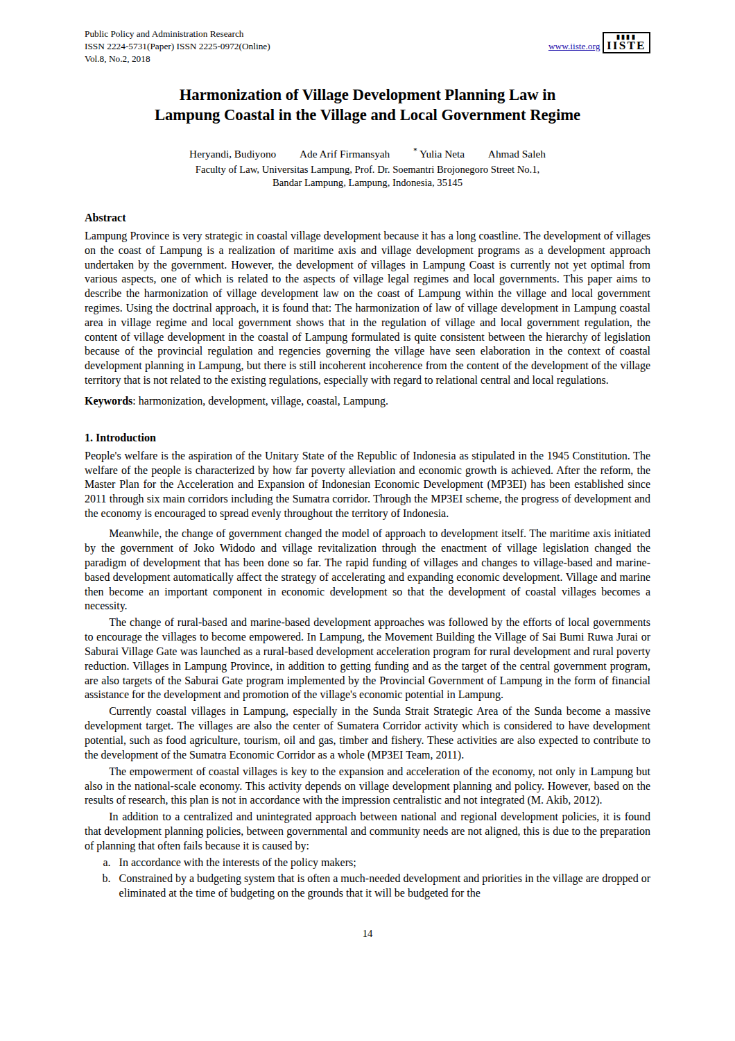Public Policy and Administration Research
ISSN 2224-5731(Paper) ISSN 2225-0972(Online)
Vol.8, No.2, 2018
www.iiste.org
▮▮▮▮IISTE
Harmonization of Village Development Planning Law in
Lampung Coastal in the Village and Local Government Regime
Heryandi, Budiyono Ade Arif Firmansyah* Yulia Neta Ahmad Saleh
Faculty of Law, Universitas Lampung, Prof. Dr. Soemantri Brojonegoro Street No.1,
Bandar Lampung, Lampung, Indonesia, 35145
Abstract
Lampung Province is very strategic in coastal village development because it has a long coastline. The development of villages on the coast of Lampung is a realization of maritime axis and village development programs as a development approach undertaken by the government. However, the development of villages in Lampung Coast is currently not yet optimal from various aspects, one of which is related to the aspects of village legal regimes and local governments. This paper aims to describe the harmonization of village development law on the coast of Lampung within the village and local government regimes. Using the doctrinal approach, it is found that: The harmonization of law of village development in Lampung coastal area in village regime and local government shows that in the regulation of village and local government regulation, the content of village development in the coastal of Lampung formulated is quite consistent between the hierarchy of legislation because of the provincial regulation and regencies governing the village have seen elaboration in the context of coastal development planning in Lampung, but there is still incoherent incoherence from the content of the development of the village territory that is not related to the existing regulations, especially with regard to relational central and local regulations.
Keywords: harmonization, development, village, coastal, Lampung.
1. Introduction
People's welfare is the aspiration of the Unitary State of the Republic of Indonesia as stipulated in the 1945 Constitution. The welfare of the people is characterized by how far poverty alleviation and economic growth is achieved. After the reform, the Master Plan for the Acceleration and Expansion of Indonesian Economic Development (MP3EI) has been established since 2011 through six main corridors including the Sumatra corridor. Through the MP3EI scheme, the progress of development and the economy is encouraged to spread evenly throughout the territory of Indonesia.
Meanwhile, the change of government changed the model of approach to development itself. The maritime axis initiated by the government of Joko Widodo and village revitalization through the enactment of village legislation changed the paradigm of development that has been done so far. The rapid funding of villages and changes to village-based and marine-based development automatically affect the strategy of accelerating and expanding economic development. Village and marine then become an important component in economic development so that the development of coastal villages becomes a necessity.
The change of rural-based and marine-based development approaches was followed by the efforts of local governments to encourage the villages to become empowered. In Lampung, the Movement Building the Village of Sai Bumi Ruwa Jurai or Saburai Village Gate was launched as a rural-based development acceleration program for rural development and rural poverty reduction. Villages in Lampung Province, in addition to getting funding and as the target of the central government program, are also targets of the Saburai Gate program implemented by the Provincial Government of Lampung in the form of financial assistance for the development and promotion of the village's economic potential in Lampung.
Currently coastal villages in Lampung, especially in the Sunda Strait Strategic Area of the Sunda become a massive development target. The villages are also the center of Sumatera Corridor activity which is considered to have development potential, such as food agriculture, tourism, oil and gas, timber and fishery. These activities are also expected to contribute to the development of the Sumatra Economic Corridor as a whole (MP3EI Team, 2011).
The empowerment of coastal villages is key to the expansion and acceleration of the economy, not only in Lampung but also in the national-scale economy. This activity depends on village development planning and policy. However, based on the results of research, this plan is not in accordance with the impression centralistic and not integrated (M. Akib, 2012).
In addition to a centralized and unintegrated approach between national and regional development policies, it is found that development planning policies, between governmental and community needs are not aligned, this is due to the preparation of planning that often fails because it is caused by:
In accordance with the interests of the policy makers;
Constrained by a budgeting system that is often a much-needed development and priorities in the village are dropped or eliminated at the time of budgeting on the grounds that it will be budgeted for the
14